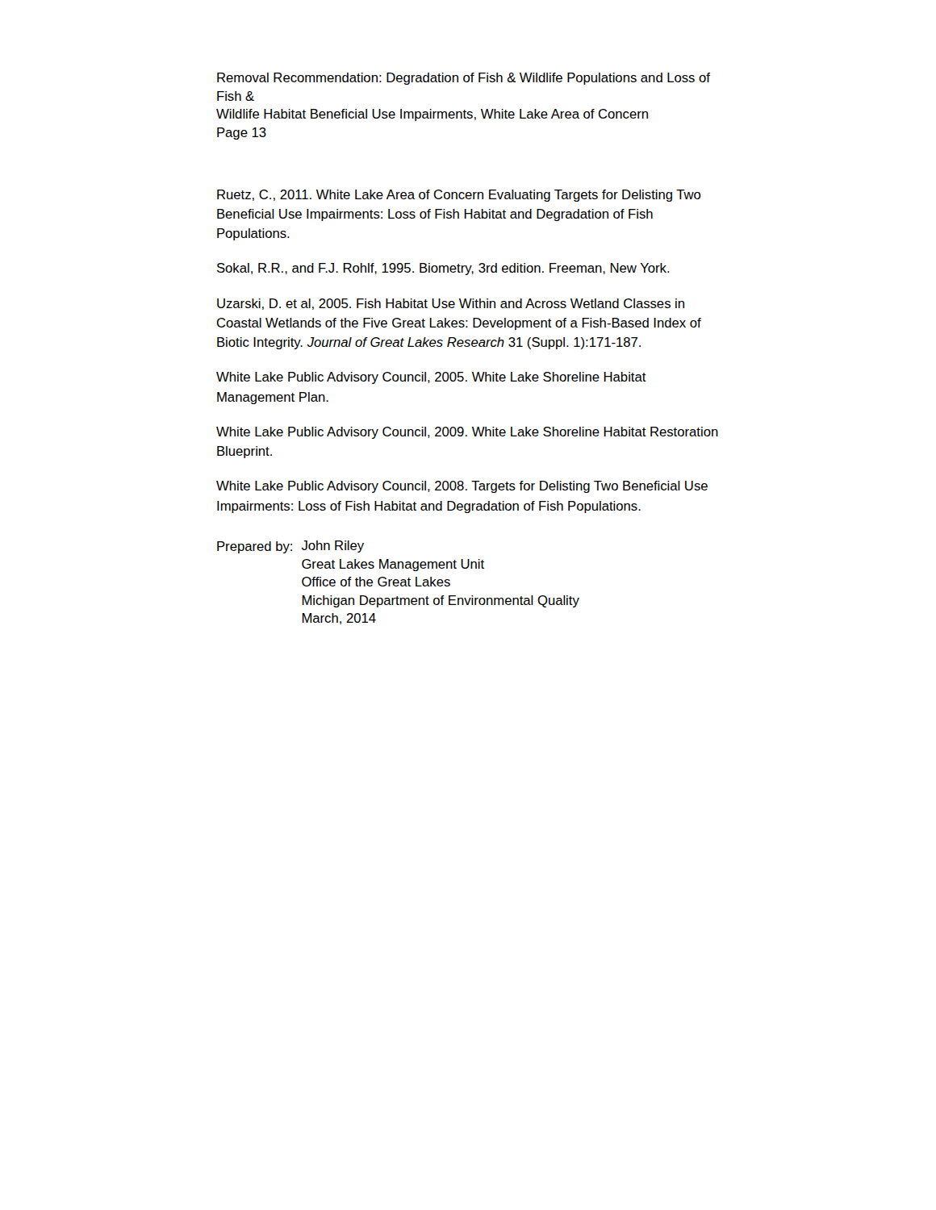Removal Recommendation: Degradation of Fish & Wildlife Populations and Loss of Fish &
Wildlife Habitat Beneficial Use Impairments, White Lake Area of Concern
Page 13
Ruetz, C., 2011. White Lake Area of Concern Evaluating Targets for Delisting Two Beneficial Use Impairments: Loss of Fish Habitat and Degradation of Fish Populations.
Sokal, R.R., and F.J. Rohlf, 1995. Biometry, 3rd edition. Freeman, New York.
Uzarski, D. et al, 2005. Fish Habitat Use Within and Across Wetland Classes in Coastal Wetlands of the Five Great Lakes: Development of a Fish-Based Index of Biotic Integrity. Journal of Great Lakes Research 31 (Suppl. 1):171-187.
White Lake Public Advisory Council, 2005. White Lake Shoreline Habitat Management Plan.
White Lake Public Advisory Council, 2009. White Lake Shoreline Habitat Restoration Blueprint.
White Lake Public Advisory Council, 2008. Targets for Delisting Two Beneficial Use Impairments: Loss of Fish Habitat and Degradation of Fish Populations.
Prepared by:
John Riley
Great Lakes Management Unit
Office of the Great Lakes
Michigan Department of Environmental Quality
March, 2014